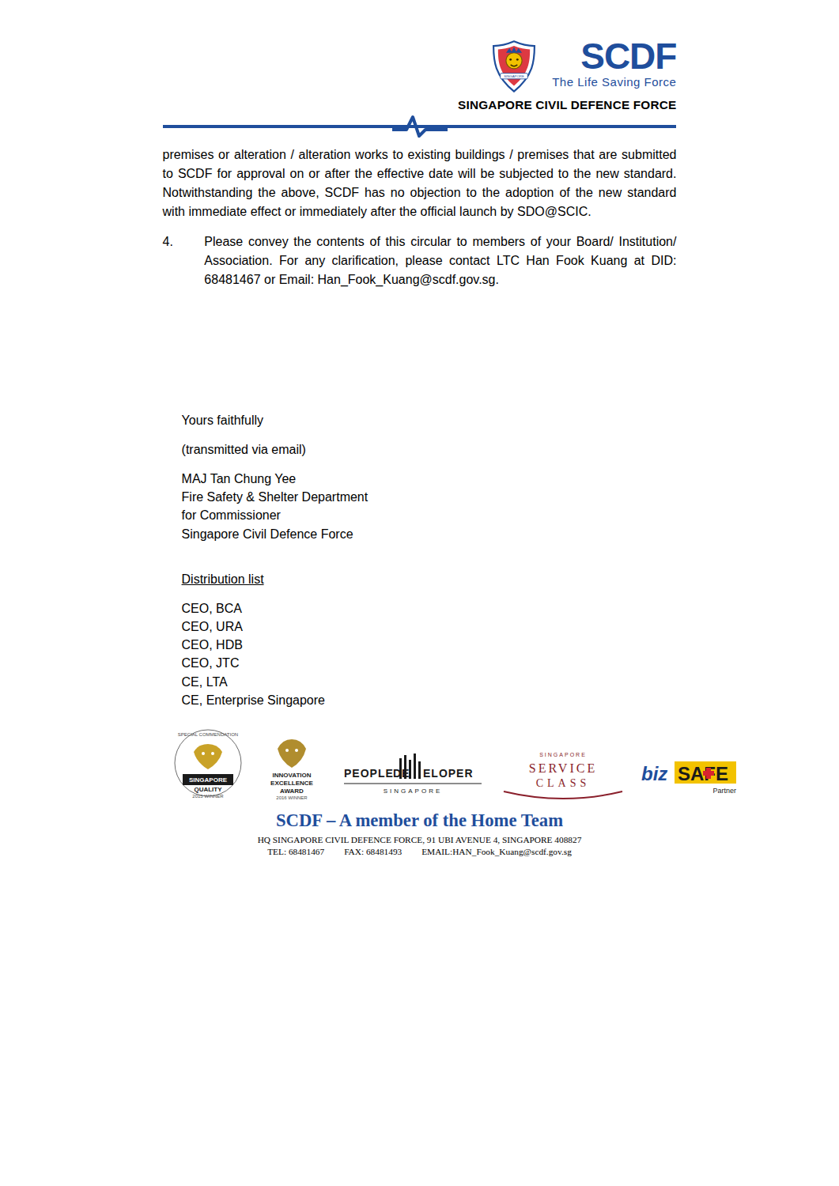SINGAPORE
SCDF The Life Saving Force
SINGAPORE CIVIL DEFENCE FORCE
premises or alteration / alteration works to existing buildings / premises that are submitted to SCDF for approval on or after the effective date will be subjected to the new standard. Notwithstanding the above, SCDF has no objection to the adoption of the new standard with immediate effect or immediately after the official launch by SDO@SCIC.
4.
Please convey the contents of this circular to members of your Board/ Institution/ Association. For any clarification, please contact LTC Han Fook Kuang at DID: 68481467 or Email: Han_Fook_Kuang@scdf.gov.sg.
Yours faithfully
(transmitted via email)
MAJ Tan Chung Yee Fire Safety & Shelter Department for Commissioner Singapore Civil Defence Force
Distribution list
CEO, BCA
CEO, URA
CEO, HDB
CEO, JTC
CE, LTA
CE, Enterprise Singapore
SPECIAL COMMENDATION SINGAPORE QUALITY 2015 WINNER
INNOVATION EXCELLENCE AWARD 2016 WINNER
PEOPLE DE ELOPER SINGAPORE
SINGAPORE SERVICE CLASS
biz SAFE Partner
SCDF – A member of the Home Team
HQ SINGAPORE CIVIL DEFENCE FORCE, 91 UBI AVENUE 4, SINGAPORE 408827
TEL: 68481467 FAX: 68481493 EMAIL:HAN_Fook_Kuang@scdf.gov.sg